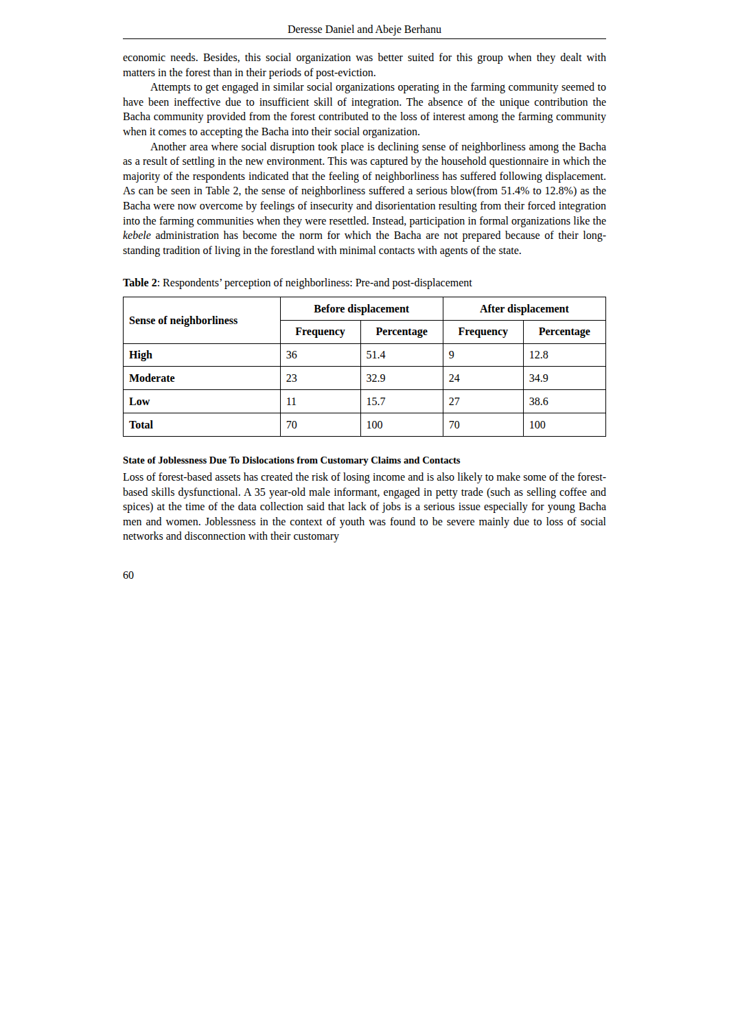Deresse Daniel and Abeje Berhanu
economic needs. Besides, this social organization was better suited for this group when they dealt with matters in the forest than in their periods of post-eviction.
Attempts to get engaged in similar social organizations operating in the farming community seemed to have been ineffective due to insufficient skill of integration. The absence of the unique contribution the Bacha community provided from the forest contributed to the loss of interest among the farming community when it comes to accepting the Bacha into their social organization.
Another area where social disruption took place is declining sense of neighborliness among the Bacha as a result of settling in the new environment. This was captured by the household questionnaire in which the majority of the respondents indicated that the feeling of neighborliness has suffered following displacement. As can be seen in Table 2, the sense of neighborliness suffered a serious blow(from 51.4% to 12.8%) as the Bacha were now overcome by feelings of insecurity and disorientation resulting from their forced integration into the farming communities when they were resettled. Instead, participation in formal organizations like the kebele administration has become the norm for which the Bacha are not prepared because of their long-standing tradition of living in the forestland with minimal contacts with agents of the state.
Table 2: Respondents’ perception of neighborliness: Pre-and post-displacement
| Sense of neighborliness | Before displacement | After displacement |
| --- | --- | --- |
| Frequency | Percentage | Frequency | Percentage |
| High | 36 | 51.4 | 9 | 12.8 |
| Moderate | 23 | 32.9 | 24 | 34.9 |
| Low | 11 | 15.7 | 27 | 38.6 |
| Total | 70 | 100 | 70 | 100 |
State of Joblessness Due To Dislocations from Customary Claims and Contacts
Loss of forest-based assets has created the risk of losing income and is also likely to make some of the forest-based skills dysfunctional. A 35 year-old male informant, engaged in petty trade (such as selling coffee and spices) at the time of the data collection said that lack of jobs is a serious issue especially for young Bacha men and women. Joblessness in the context of youth was found to be severe mainly due to loss of social networks and disconnection with their customary
60